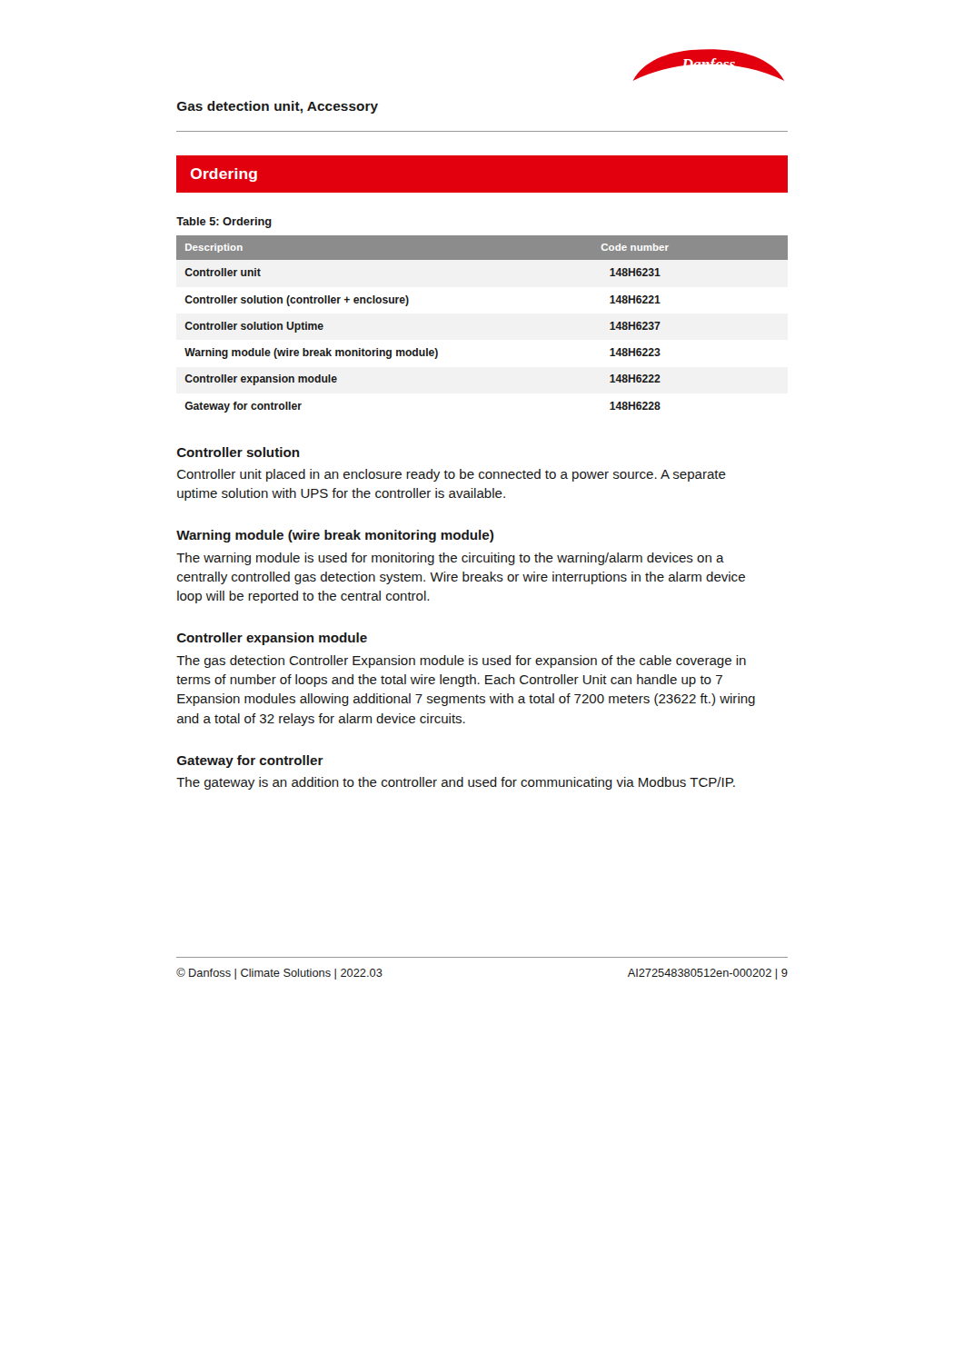Gas detection unit, Accessory
Danfoss
Ordering
Table 5: Ordering
| Description | Code number |
| --- | --- |
| Controller unit | 148H6231 |
| Controller solution (controller + enclosure) | 148H6221 |
| Controller solution Uptime | 148H6237 |
| Warning module (wire break monitoring module) | 148H6223 |
| Controller expansion module | 148H6222 |
| Gateway for controller | 148H6228 |
Controller solution
Controller unit placed in an enclosure ready to be connected to a power source. A separate uptime solution with UPS for the controller is available.
Warning module (wire break monitoring module)
The warning module is used for monitoring the circuiting to the warning/alarm devices on a centrally controlled gas detection system. Wire breaks or wire interruptions in the alarm device loop will be reported to the central control.
Controller expansion module
The gas detection Controller Expansion module is used for expansion of the cable coverage in terms of number of loops and the total wire length. Each Controller Unit can handle up to 7 Expansion modules allowing additional 7 segments with a total of 7200 meters (23622 ft.) wiring and a total of 32 relays for alarm device circuits.
Gateway for controller
The gateway is an addition to the controller and used for communicating via Modbus TCP/IP.
© Danfoss | Climate Solutions | 2022.03
AI272548380512en-000202 | 9